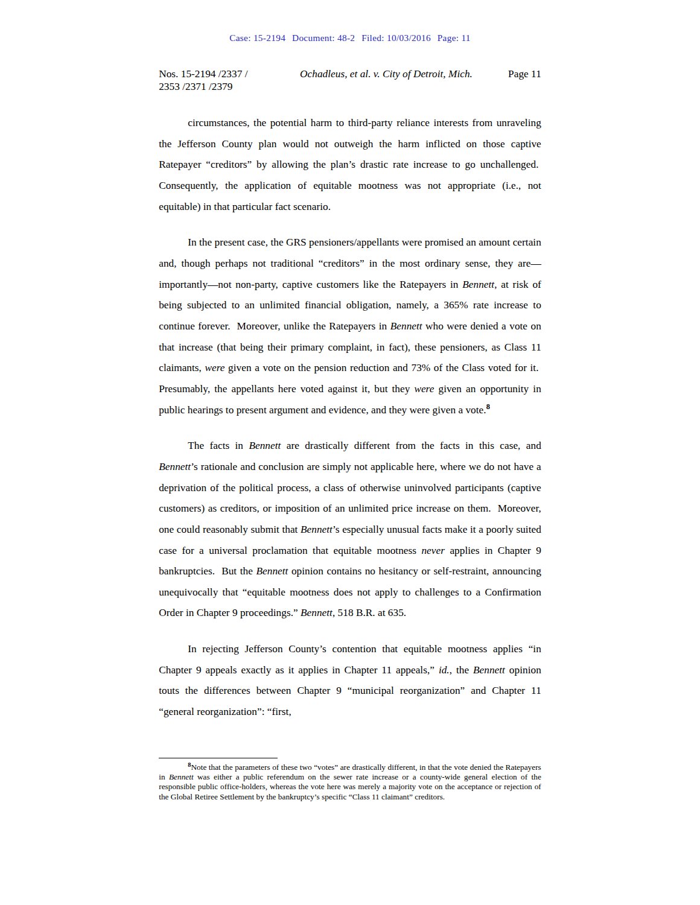Case: 15-2194 Document: 48-2 Filed: 10/03/2016 Page: 11
Nos. 15-2194 /2337 /
2353 /2371 /2379
Ochadleus, et al. v. City of Detroit, Mich.
Page 11
circumstances, the potential harm to third-party reliance interests from unraveling the Jefferson County plan would not outweigh the harm inflicted on those captive Ratepayer “creditors” by allowing the plan’s drastic rate increase to go unchallenged. Consequently, the application of equitable mootness was not appropriate (i.e., not equitable) in that particular fact scenario.
In the present case, the GRS pensioners/appellants were promised an amount certain and, though perhaps not traditional “creditors” in the most ordinary sense, they are—importantly—not non-party, captive customers like the Ratepayers in Bennett, at risk of being subjected to an unlimited financial obligation, namely, a 365% rate increase to continue forever. Moreover, unlike the Ratepayers in Bennett who were denied a vote on that increase (that being their primary complaint, in fact), these pensioners, as Class 11 claimants, were given a vote on the pension reduction and 73% of the Class voted for it. Presumably, the appellants here voted against it, but they were given an opportunity in public hearings to present argument and evidence, and they were given a vote.8
The facts in Bennett are drastically different from the facts in this case, and Bennett’s rationale and conclusion are simply not applicable here, where we do not have a deprivation of the political process, a class of otherwise uninvolved participants (captive customers) as creditors, or imposition of an unlimited price increase on them. Moreover, one could reasonably submit that Bennett’s especially unusual facts make it a poorly suited case for a universal proclamation that equitable mootness never applies in Chapter 9 bankruptcies. But the Bennett opinion contains no hesitancy or self-restraint, announcing unequivocally that “equitable mootness does not apply to challenges to a Confirmation Order in Chapter 9 proceedings.” Bennett, 518 B.R. at 635.
In rejecting Jefferson County’s contention that equitable mootness applies “in Chapter 9 appeals exactly as it applies in Chapter 11 appeals,” id., the Bennett opinion touts the differences between Chapter 9 “municipal reorganization” and Chapter 11 “general reorganization”: “first,
8 Note that the parameters of these two “votes” are drastically different, in that the vote denied the Ratepayers in Bennett was either a public referendum on the sewer rate increase or a county-wide general election of the responsible public office-holders, whereas the vote here was merely a majority vote on the acceptance or rejection of the Global Retiree Settlement by the bankruptcy’s specific “Class 11 claimant” creditors.